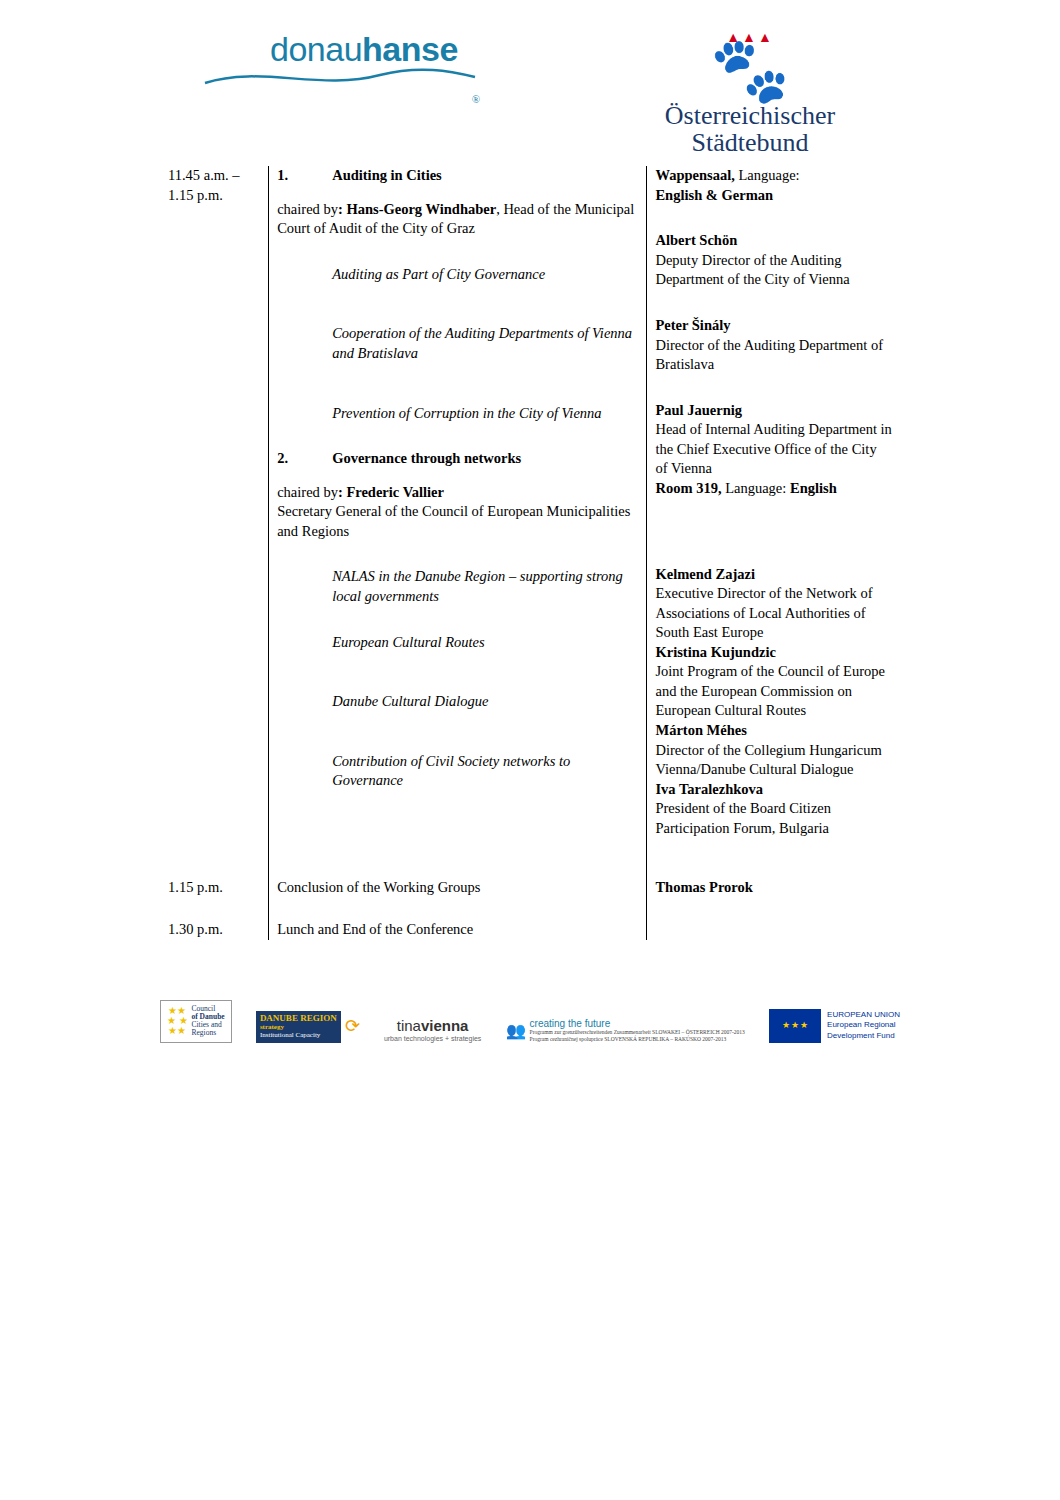donauhanse
®
▲▲▲
🐾
Österreichischer
Städtebund
| 11.45 a.m. – 1.15 p.m. | 1. Auditing in Cities chaired by : Hans-Georg Windhaber , Head of the Municipal Court of Audit of the City of Graz Auditing as Part of City Governance Cooperation of the Auditing Departments of Vienna and Bratislava Prevention of Corruption in the City of Vienna 2. Governance through networks chaired by : Frederic Vallier Secretary General of the Council of European Municipalities and Regions NALAS in the Danube Region – supporting strong local governments European Cultural Routes Danube Cultural Dialogue Contribution of Civil Society networks to Governance | Wappensaal, Language: English & German Albert Schön Deputy Director of the Auditing Department of the City of Vienna Peter Šinály Director of the Auditing Department of Bratislava Paul Jauernig Head of Internal Auditing Department in the Chief Executive Office of the City of Vienna Room 319, Language: English Kelmend Zajazi Executive Director of the Network of Associations of Local Authorities of South East Europe Kristina Kujundzic Joint Program of the Council of Europe and the European Commission on European Cultural Routes Márton Méhes Director of the Collegium Hungaricum Vienna/Danube Cultural Dialogue Iva Taralezhkova President of the Board Citizen Participation Forum, Bulgaria |
| 1.15 p.m. | Conclusion of the Working Groups | Thomas Prorok |
| 1.30 p.m. | Lunch and End of the Conference | |
★★
★ ★
★★
Council
of Danube
Cities and
Regions
DANUBE REGION
strategy
Institutional Capacity
⟳
tinavienna
urban technologies + strategies
👥
creating the future
Programm zur grenzüberschreitenden Zusammenarbeit SLOWAKEI – ÖSTERREICH 2007-2013
Program cezhraničnej spolupráce SLOVENSKÁ REPUBLIKA – RAKÚSKO 2007-2013
★★★
EUROPEAN UNION
European Regional
Development Fund